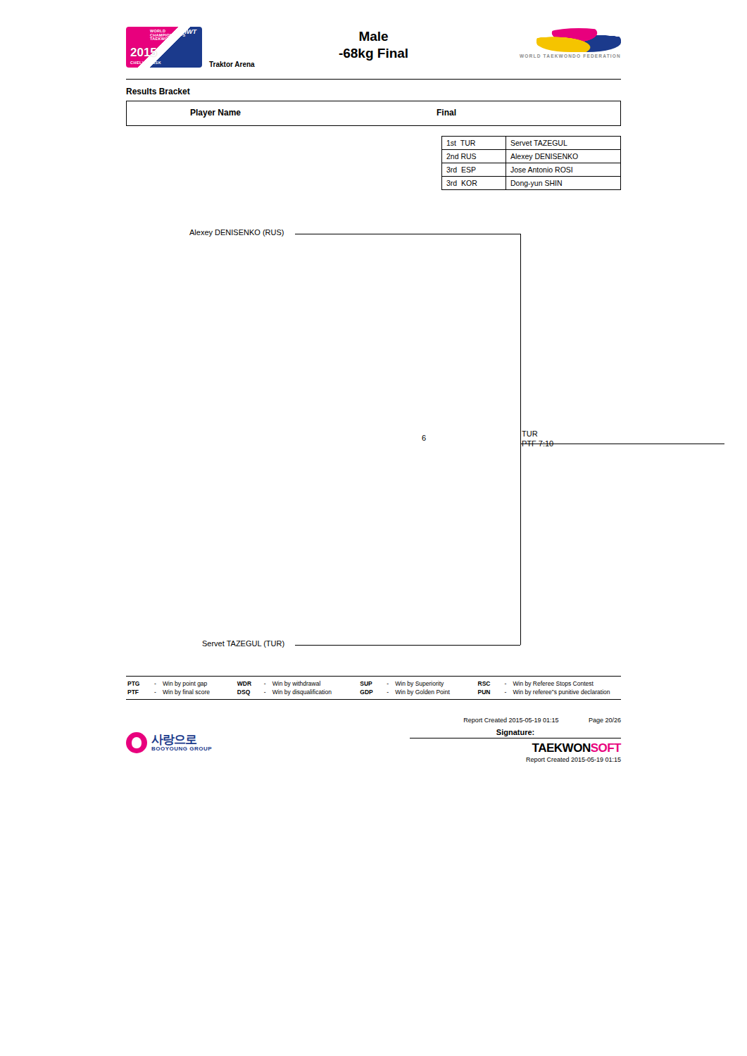HWT
WORLD
CHAMPIONSHIPS
TAEKWONDO
2015
CHELYABINSK
Traktor Arena
Male
-68kg Final
WORLD TAEKWONDO FEDERATION
Results Bracket
Player Name
Final
| 1st TUR | Servet TAZEGUL |
| 2nd RUS | Alexey DENISENKO |
| 3rd ESP | Jose Antonio ROSI |
| 3rd KOR | Dong-yun SHIN |
Alexey DENISENKO (RUS)
Servet TAZEGUL (TUR)
6
TUR
PTF 7:10
| PTG | - | Win by point gap | WDR | - | Win by withdrawal | SUP | - | Win by Superiority | RSC | - | Win by Referee Stops Contest |
| PTF | - | Win by final score | DSQ | - | Win by disqualification | GDP | - | Win by Golden Point | PUN | - | Win by referee”s punitive declaration |
Report Created 2015-05-19 01:15 Page 20/26
사랑으로
BOOYOUNG GROUP
Signature:
TAEKWONSOFT
Report Created 2015-05-19 01:15